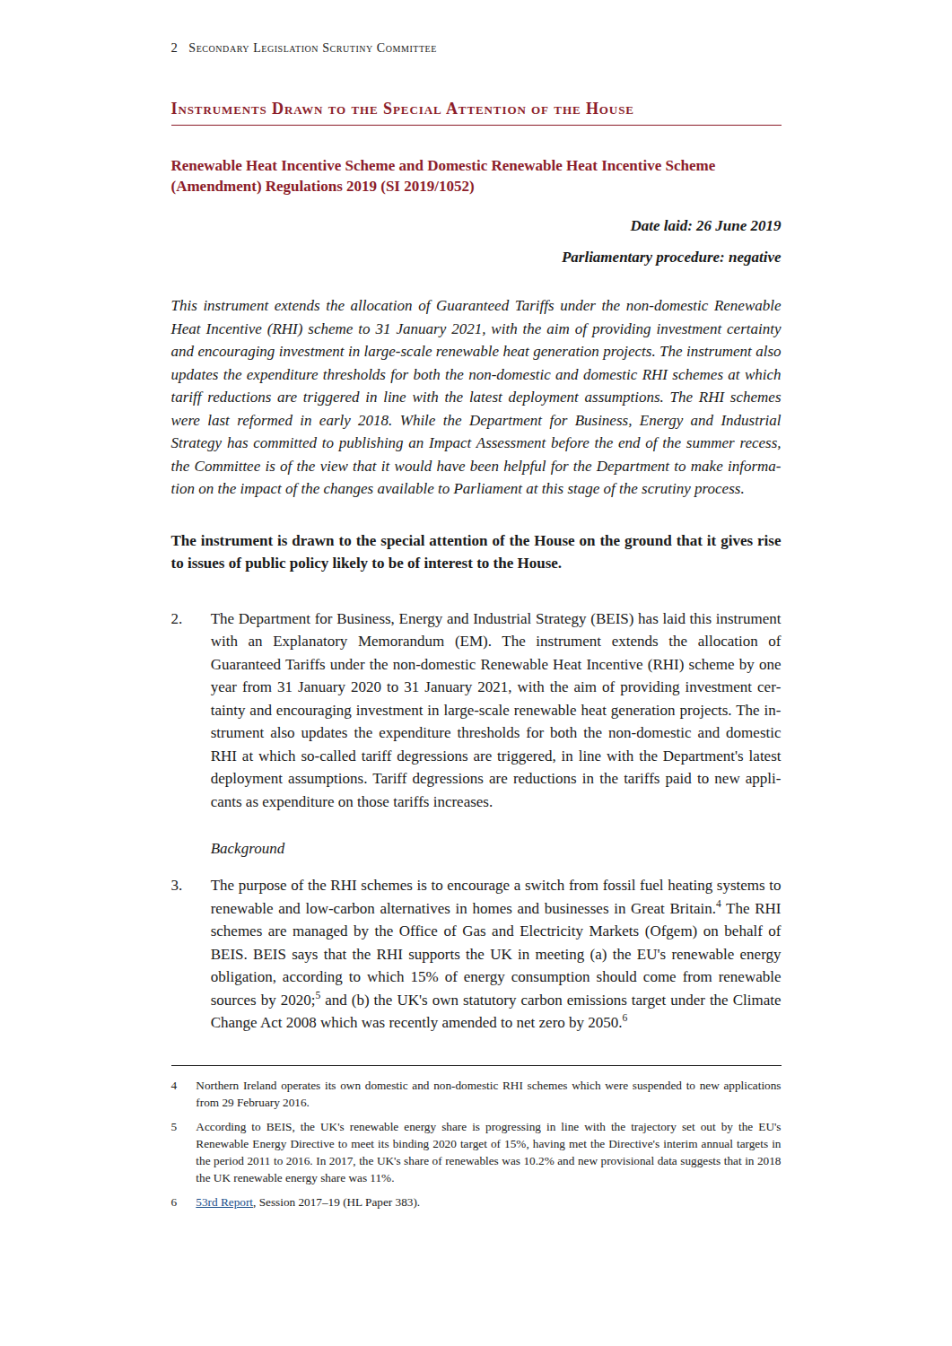2 Secondary Legislation Scrutiny Committee
Instruments Drawn to the Special Attention of the House
Renewable Heat Incentive Scheme and Domestic Renewable Heat Incentive Scheme (Amendment) Regulations 2019 (SI 2019/1052)
Date laid: 26 June 2019
Parliamentary procedure: negative
This instrument extends the allocation of Guaranteed Tariffs under the non-domestic Renewable Heat Incentive (RHI) scheme to 31 January 2021, with the aim of providing investment certainty and encouraging investment in large-scale renewable heat generation projects. The instrument also updates the expenditure thresholds for both the non-domestic and domestic RHI schemes at which tariff reductions are triggered in line with the latest deployment assumptions. The RHI schemes were last reformed in early 2018. While the Department for Business, Energy and Industrial Strategy has committed to publishing an Impact Assessment before the end of the summer recess, the Committee is of the view that it would have been helpful for the Department to make information on the impact of the changes available to Parliament at this stage of the scrutiny process.
The instrument is drawn to the special attention of the House on the ground that it gives rise to issues of public policy likely to be of interest to the House.
The Department for Business, Energy and Industrial Strategy (BEIS) has laid this instrument with an Explanatory Memorandum (EM). The instrument extends the allocation of Guaranteed Tariffs under the non-domestic Renewable Heat Incentive (RHI) scheme by one year from 31 January 2020 to 31 January 2021, with the aim of providing investment certainty and encouraging investment in large-scale renewable heat generation projects. The instrument also updates the expenditure thresholds for both the non-domestic and domestic RHI at which so-called tariff degressions are triggered, in line with the Department's latest deployment assumptions. Tariff degressions are reductions in the tariffs paid to new applicants as expenditure on those tariffs increases.
Background
The purpose of the RHI schemes is to encourage a switch from fossil fuel heating systems to renewable and low-carbon alternatives in homes and businesses in Great Britain.4 The RHI schemes are managed by the Office of Gas and Electricity Markets (Ofgem) on behalf of BEIS. BEIS says that the RHI supports the UK in meeting (a) the EU's renewable energy obligation, according to which 15% of energy consumption should come from renewable sources by 2020;5 and (b) the UK's own statutory carbon emissions target under the Climate Change Act 2008 which was recently amended to net zero by 2050.6
Northern Ireland operates its own domestic and non-domestic RHI schemes which were suspended to new applications from 29 February 2016.
According to BEIS, the UK's renewable energy share is progressing in line with the trajectory set out by the EU's Renewable Energy Directive to meet its binding 2020 target of 15%, having met the Directive's interim annual targets in the period 2011 to 2016. In 2017, the UK's share of renewables was 10.2% and new provisional data suggests that in 2018 the UK renewable energy share was 11%.
53rd Report, Session 2017–19 (HL Paper 383).